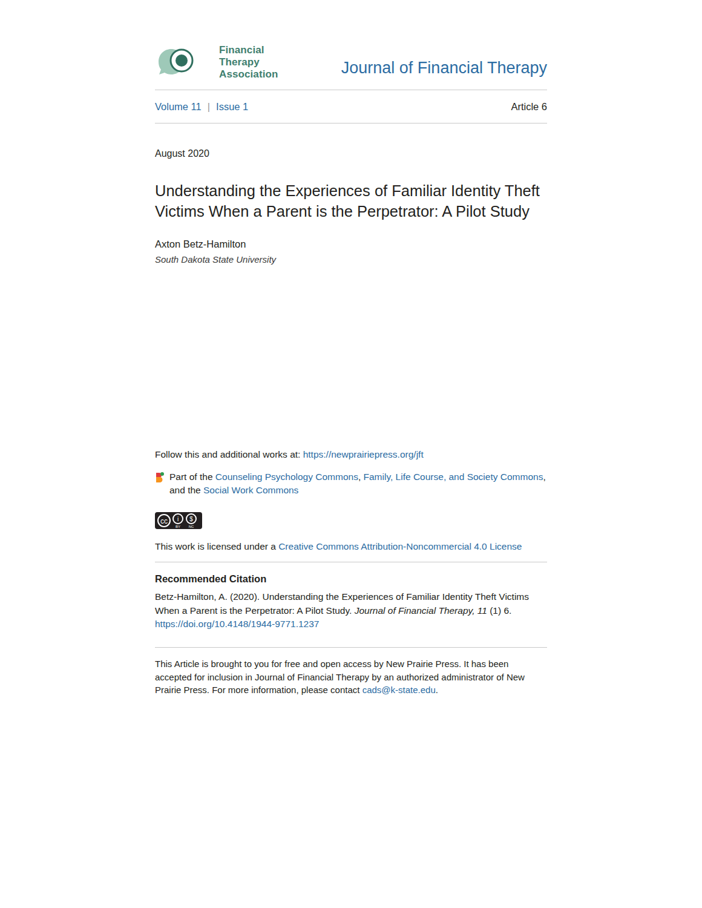Financial
Therapy
Association
Journal of Financial Therapy
Volume 11|Issue 1
Article 6
August 2020
Understanding the Experiences of Familiar Identity Theft Victims When a Parent is the Perpetrator: A Pilot Study
Axton Betz-Hamilton
South Dakota State University
Follow this and additional works at: https://newprairiepress.org/jft
Part of the Counseling Psychology Commons, Family, Life Course, and Society Commons, and the Social Work Commons
cc i $ BY NC
This work is licensed under a Creative Commons Attribution-Noncommercial 4.0 License
Recommended Citation
Betz-Hamilton, A. (2020). Understanding the Experiences of Familiar Identity Theft Victims When a Parent is the Perpetrator: A Pilot Study. Journal of Financial Therapy, 11 (1) 6. https://doi.org/10.4148/1944-9771.1237
This Article is brought to you for free and open access by New Prairie Press. It has been accepted for inclusion in Journal of Financial Therapy by an authorized administrator of New Prairie Press. For more information, please contact cads@k-state.edu.